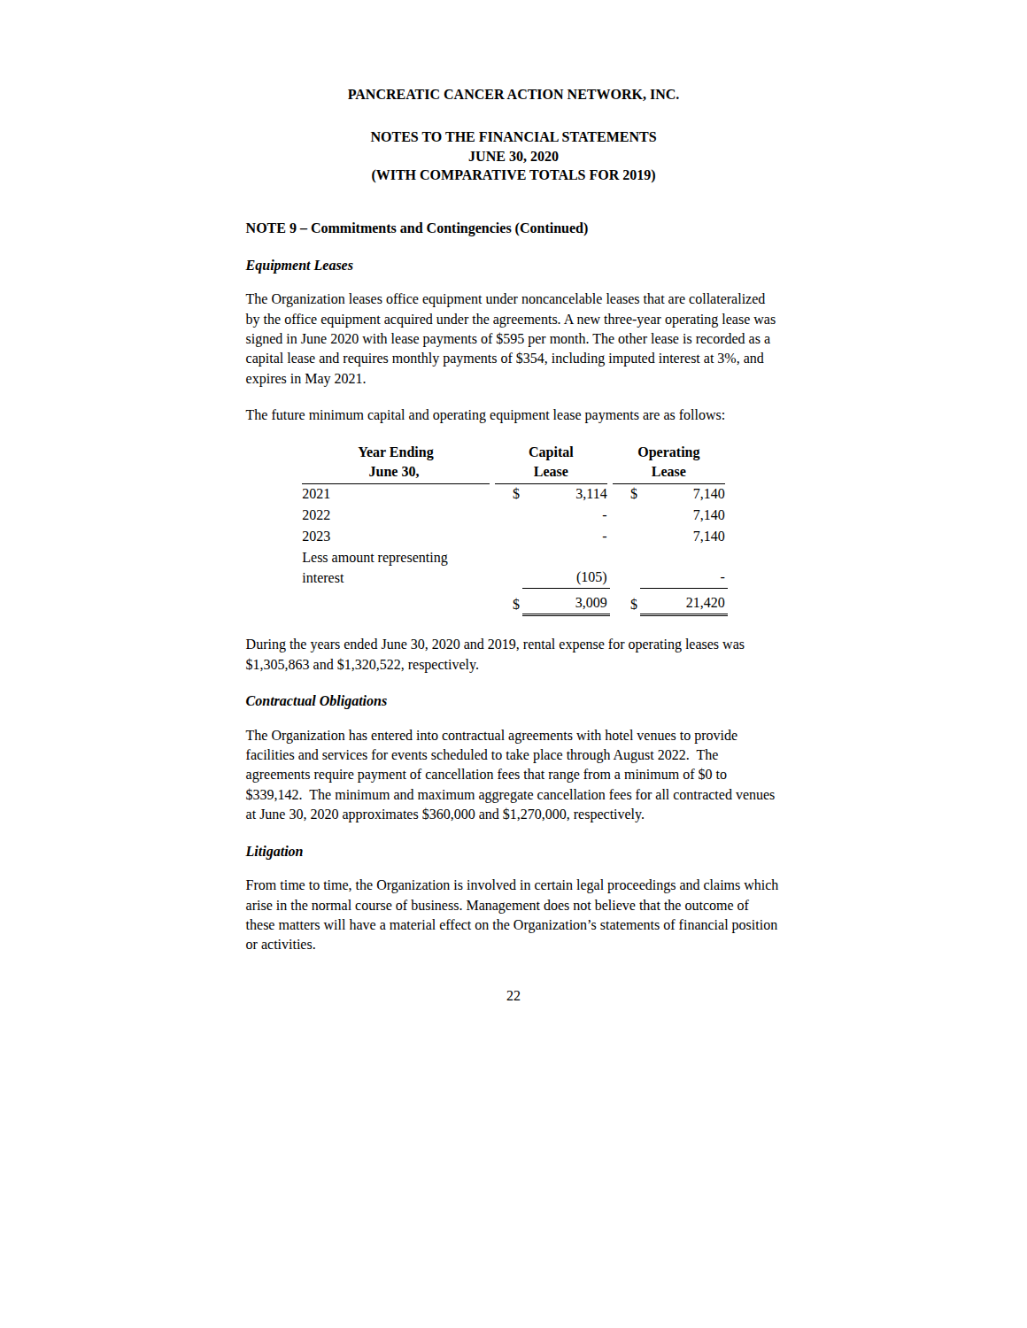PANCREATIC CANCER ACTION NETWORK, INC.
NOTES TO THE FINANCIAL STATEMENTS
JUNE 30, 2020
(WITH COMPARATIVE TOTALS FOR 2019)
NOTE 9 – Commitments and Contingencies (Continued)
Equipment Leases
The Organization leases office equipment under noncancelable leases that are collateralized by the office equipment acquired under the agreements. A new three-year operating lease was signed in June 2020 with lease payments of $595 per month. The other lease is recorded as a capital lease and requires monthly payments of $354, including imputed interest at 3%, and expires in May 2021.
The future minimum capital and operating equipment lease payments are as follows:
| Year Ending June 30, | Capital Lease | Operating Lease |
| --- | --- | --- |
| 2021 | $ | 3,114 | $ | 7,140 |
| 2022 | | - | | 7,140 |
| 2023 | | - | | 7,140 |
| Less amount representing interest | | (105) | | - |
| | $ | 3,009 | $ | 21,420 |
During the years ended June 30, 2020 and 2019, rental expense for operating leases was $1,305,863 and $1,320,522, respectively.
Contractual Obligations
The Organization has entered into contractual agreements with hotel venues to provide facilities and services for events scheduled to take place through August 2022. The agreements require payment of cancellation fees that range from a minimum of $0 to $339,142. The minimum and maximum aggregate cancellation fees for all contracted venues at June 30, 2020 approximates $360,000 and $1,270,000, respectively.
Litigation
From time to time, the Organization is involved in certain legal proceedings and claims which arise in the normal course of business. Management does not believe that the outcome of these matters will have a material effect on the Organization’s statements of financial position or activities.
22